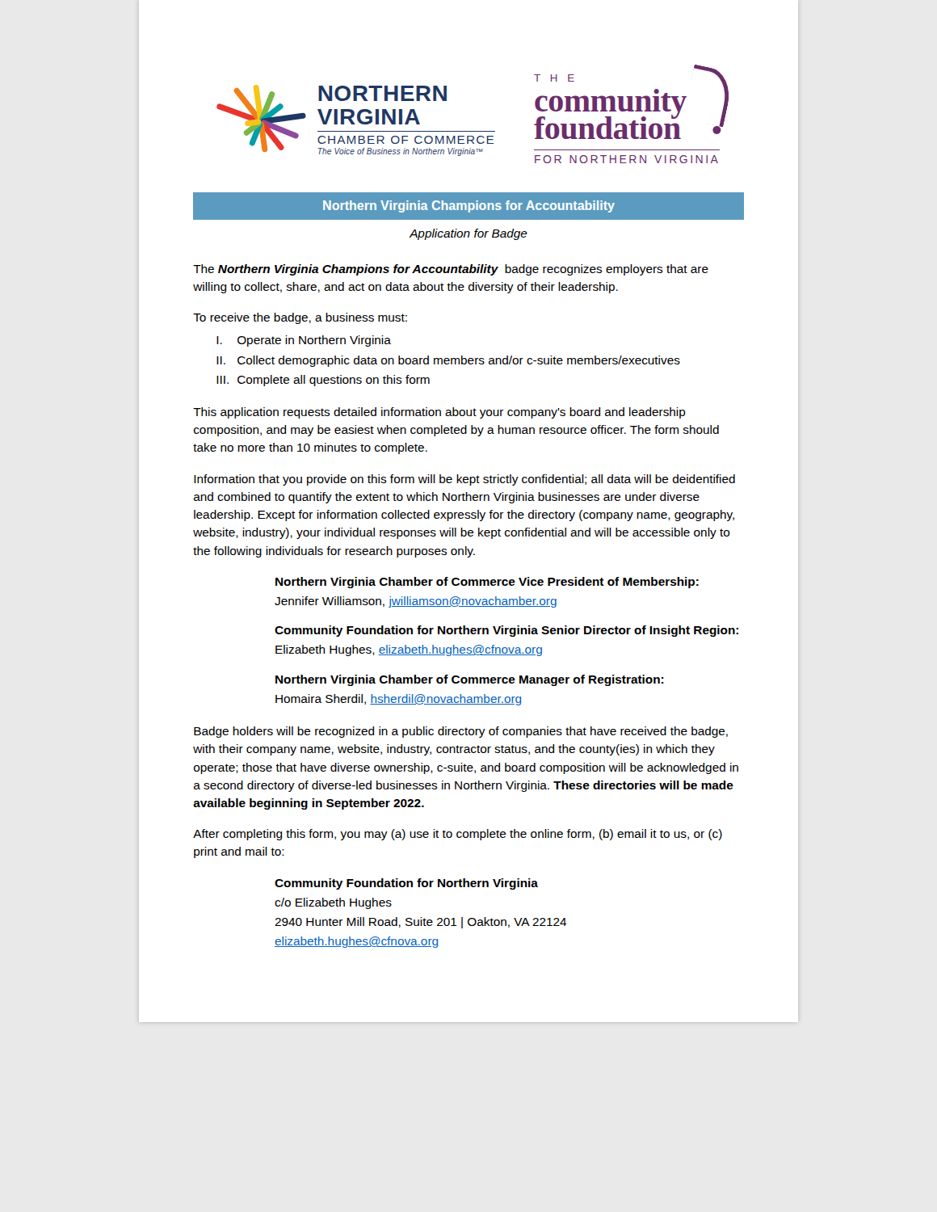NORTHERN
VIRGINIA
CHAMBER OF COMMERCE
The Voice of Business in Northern Virginia™
T H E
community
foundation
FOR NORTHERN VIRGINIA
Northern Virginia Champions for Accountability
Application for Badge
The Northern Virginia Champions for Accountability badge recognizes employers that are willing to collect, share, and act on data about the diversity of their leadership.
To receive the badge, a business must:
I. Operate in Northern Virginia
II. Collect demographic data on board members and/or c-suite members/executives
III. Complete all questions on this form
This application requests detailed information about your company's board and leadership composition, and may be easiest when completed by a human resource officer. The form should take no more than 10 minutes to complete.
Information that you provide on this form will be kept strictly confidential; all data will be deidentified and combined to quantify the extent to which Northern Virginia businesses are under diverse leadership. Except for information collected expressly for the directory (company name, geography, website, industry), your individual responses will be kept confidential and will be accessible only to the following individuals for research purposes only.
Northern Virginia Chamber of Commerce Vice President of Membership:
Jennifer Williamson, jwilliamson@novachamber.org
Community Foundation for Northern Virginia Senior Director of Insight Region:
Elizabeth Hughes, elizabeth.hughes@cfnova.org
Northern Virginia Chamber of Commerce Manager of Registration:
Homaira Sherdil, hsherdil@novachamber.org
Badge holders will be recognized in a public directory of companies that have received the badge, with their company name, website, industry, contractor status, and the county(ies) in which they operate; those that have diverse ownership, c-suite, and board composition will be acknowledged in a second directory of diverse-led businesses in Northern Virginia. These directories will be made available beginning in September 2022.
After completing this form, you may (a) use it to complete the online form, (b) email it to us, or (c) print and mail to:
Community Foundation for Northern Virginia
c/o Elizabeth Hughes
2940 Hunter Mill Road, Suite 201 | Oakton, VA 22124
elizabeth.hughes@cfnova.org